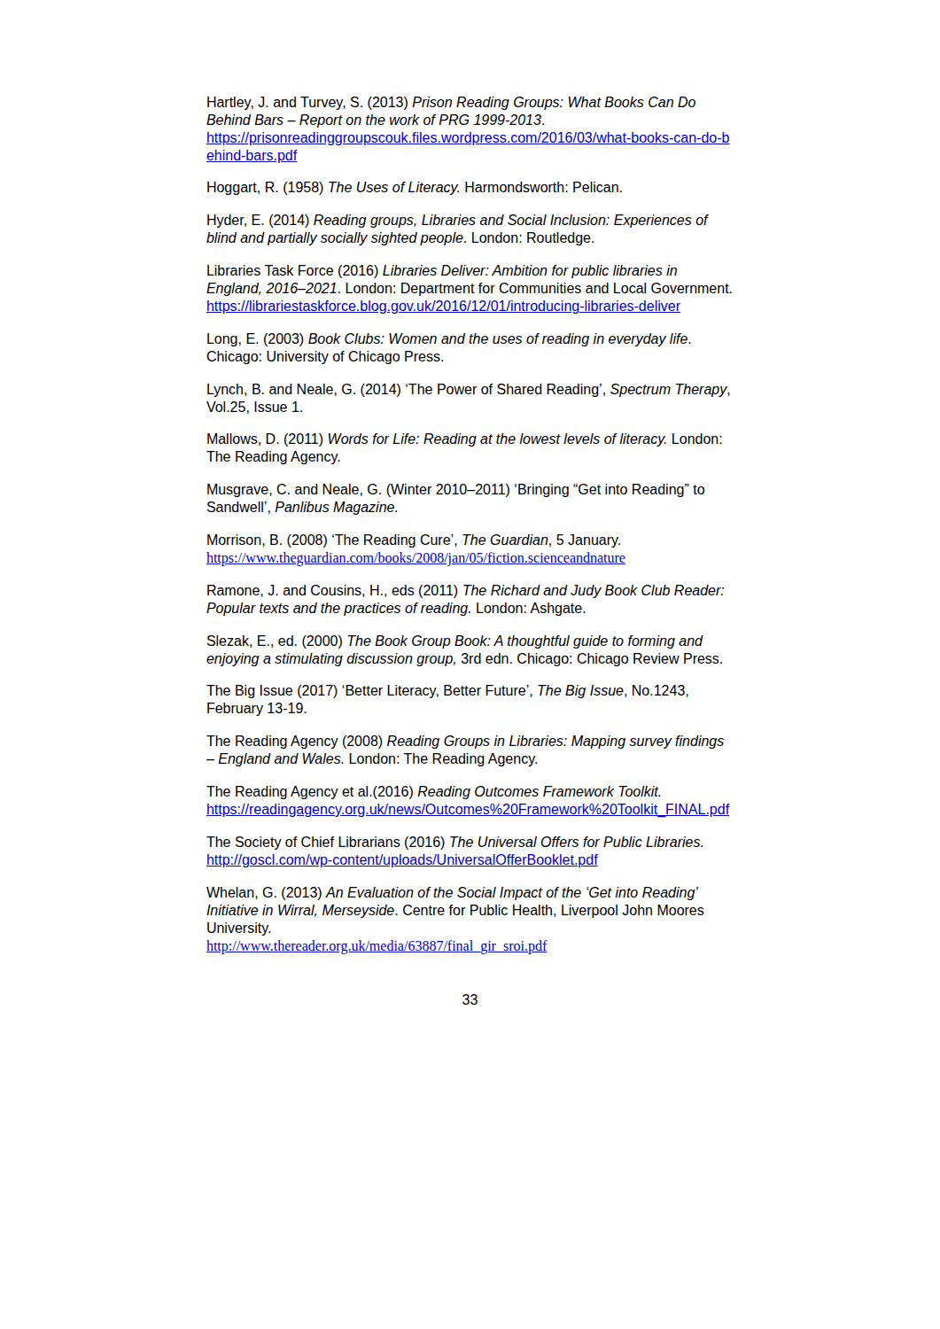Hartley, J. and Turvey, S. (2013) Prison Reading Groups: What Books Can Do Behind Bars – Report on the work of PRG 1999-2013.
https://prisonreadinggroupscouk.files.wordpress.com/2016/03/what-books-can-do-behind-bars.pdf
Hoggart, R. (1958) The Uses of Literacy. Harmondsworth: Pelican.
Hyder, E. (2014) Reading groups, Libraries and Social Inclusion: Experiences of blind and partially socially sighted people. London: Routledge.
Libraries Task Force (2016) Libraries Deliver: Ambition for public libraries in England, 2016–2021. London: Department for Communities and Local Government.
https://librariestaskforce.blog.gov.uk/2016/12/01/introducing-libraries-deliver
Long, E. (2003) Book Clubs: Women and the uses of reading in everyday life. Chicago: University of Chicago Press.
Lynch, B. and Neale, G. (2014) ‘The Power of Shared Reading’, Spectrum Therapy, Vol.25, Issue 1.
Mallows, D. (2011) Words for Life: Reading at the lowest levels of literacy. London: The Reading Agency.
Musgrave, C. and Neale, G. (Winter 2010–2011) ‘Bringing “Get into Reading” to Sandwell’, Panlibus Magazine.
Morrison, B. (2008) ‘The Reading Cure’, The Guardian, 5 January.
https://www.theguardian.com/books/2008/jan/05/fiction.scienceandnature
Ramone, J. and Cousins, H., eds (2011) The Richard and Judy Book Club Reader: Popular texts and the practices of reading. London: Ashgate.
Slezak, E., ed. (2000) The Book Group Book: A thoughtful guide to forming and enjoying a stimulating discussion group, 3rd edn. Chicago: Chicago Review Press.
The Big Issue (2017) ‘Better Literacy, Better Future’, The Big Issue, No.1243, February 13-19.
The Reading Agency (2008) Reading Groups in Libraries: Mapping survey findings – England and Wales. London: The Reading Agency.
The Reading Agency et al.(2016) Reading Outcomes Framework Toolkit.
https://readingagency.org.uk/news/Outcomes%20Framework%20Toolkit_FINAL.pdf
The Society of Chief Librarians (2016) The Universal Offers for Public Libraries.
http://goscl.com/wp-content/uploads/UniversalOfferBooklet.pdf
Whelan, G. (2013) An Evaluation of the Social Impact of the ‘Get into Reading’ Initiative in Wirral, Merseyside. Centre for Public Health, Liverpool John Moores University.
http://www.thereader.org.uk/media/63887/final_gir_sroi.pdf
33